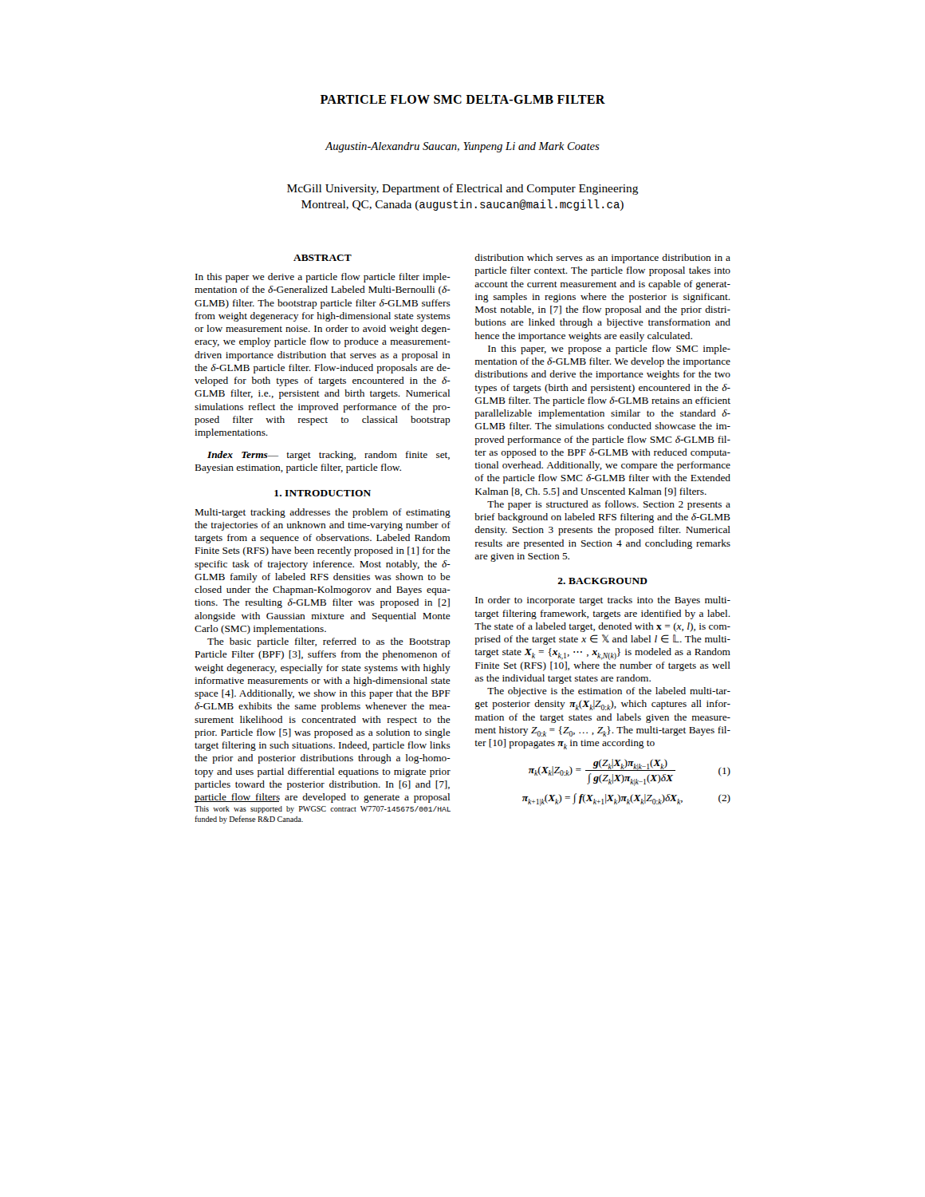PARTICLE FLOW SMC DELTA-GLMB FILTER
Augustin-Alexandru Saucan, Yunpeng Li and Mark Coates
McGill University, Department of Electrical and Computer Engineering
Montreal, QC, Canada (augustin.saucan@mail.mcgill.ca)
Abstract
In this paper we derive a particle flow particle filter implementation of the δ-Generalized Labeled Multi-Bernoulli (δ-GLMB) filter. The bootstrap particle filter δ-GLMB suffers from weight degeneracy for high-dimensional state systems or low measurement noise. In order to avoid weight degeneracy, we employ particle flow to produce a measurement-driven importance distribution that serves as a proposal in the δ-GLMB particle filter. Flow-induced proposals are developed for both types of targets encountered in the δ-GLMB filter, i.e., persistent and birth targets. Numerical simulations reflect the improved performance of the proposed filter with respect to classical bootstrap implementations.
Index Terms— target tracking, random finite set, Bayesian estimation, particle filter, particle flow.
1. Introduction
Multi-target tracking addresses the problem of estimating the trajectories of an unknown and time-varying number of targets from a sequence of observations. Labeled Random Finite Sets (RFS) have been recently proposed in [1] for the specific task of trajectory inference. Most notably, the δ-GLMB family of labeled RFS densities was shown to be closed under the Chapman-Kolmogorov and Bayes equations. The resulting δ-GLMB filter was proposed in [2] alongside with Gaussian mixture and Sequential Monte Carlo (SMC) implementations.
The basic particle filter, referred to as the Bootstrap Particle Filter (BPF) [3], suffers from the phenomenon of weight degeneracy, especially for state systems with highly informative measurements or with a high-dimensional state space [4]. Additionally, we show in this paper that the BPF δ-GLMB exhibits the same problems whenever the measurement likelihood is concentrated with respect to the prior. Particle flow [5] was proposed as a solution to single target filtering in such situations. Indeed, particle flow links the prior and posterior distributions through a log-homotopy and uses partial differential equations to migrate prior particles toward the posterior distribution. In [6] and [7], particle flow filters are developed to generate a proposal distribution which serves as an importance distribution in a particle filter context. The particle flow proposal takes into account the current measurement and is capable of generating samples in regions where the posterior is significant. Most notable, in [7] the flow proposal and the prior distributions are linked through a bijective transformation and hence the importance weights are easily calculated.
In this paper, we propose a particle flow SMC implementation of the δ-GLMB filter. We develop the importance distributions and derive the importance weights for the two types of targets (birth and persistent) encountered in the δ-GLMB filter. The particle flow δ-GLMB retains an efficient parallelizable implementation similar to the standard δ-GLMB filter. The simulations conducted showcase the improved performance of the particle flow SMC δ-GLMB filter as opposed to the BPF δ-GLMB with reduced computational overhead. Additionally, we compare the performance of the particle flow SMC δ-GLMB filter with the Extended Kalman [8, Ch. 5.5] and Unscented Kalman [9] filters.
The paper is structured as follows. Section 2 presents a brief background on labeled RFS filtering and the δ-GLMB density. Section 3 presents the proposed filter. Numerical results are presented in Section 4 and concluding remarks are given in Section 5.
2. Background
In order to incorporate target tracks into the Bayes multi-target filtering framework, targets are identified by a label. The state of a labeled target, denoted with x = (x, l), is comprised of the target state x ∈ 𝕏 and label l ∈ 𝕃. The multi-target state Xk = {xk,1, ⋯ , xk,N(k)} is modeled as a Random Finite Set (RFS) [10], where the number of targets as well as the individual target states are random.
The objective is the estimation of the labeled multi-target posterior density πk(Xk|Z0:k), which captures all information of the target states and labels given the measurement history Z0:k = {Z0, … , Zk}. The multi-target Bayes filter [10] propagates πk in time according to
πk(Xk|Z0:k) = g(Zk|Xk)πk|k−1(Xk) ∫ g(Zk|X)πk|k−1(X)δX (1)
πk+1|k(Xk) = ∫ f(Xk+1|Xk)πk(Xk|Z0:k)δXk, (2)
This work was supported by PWGSC contract W7707-145675/001/HAL funded by Defense R&D Canada.